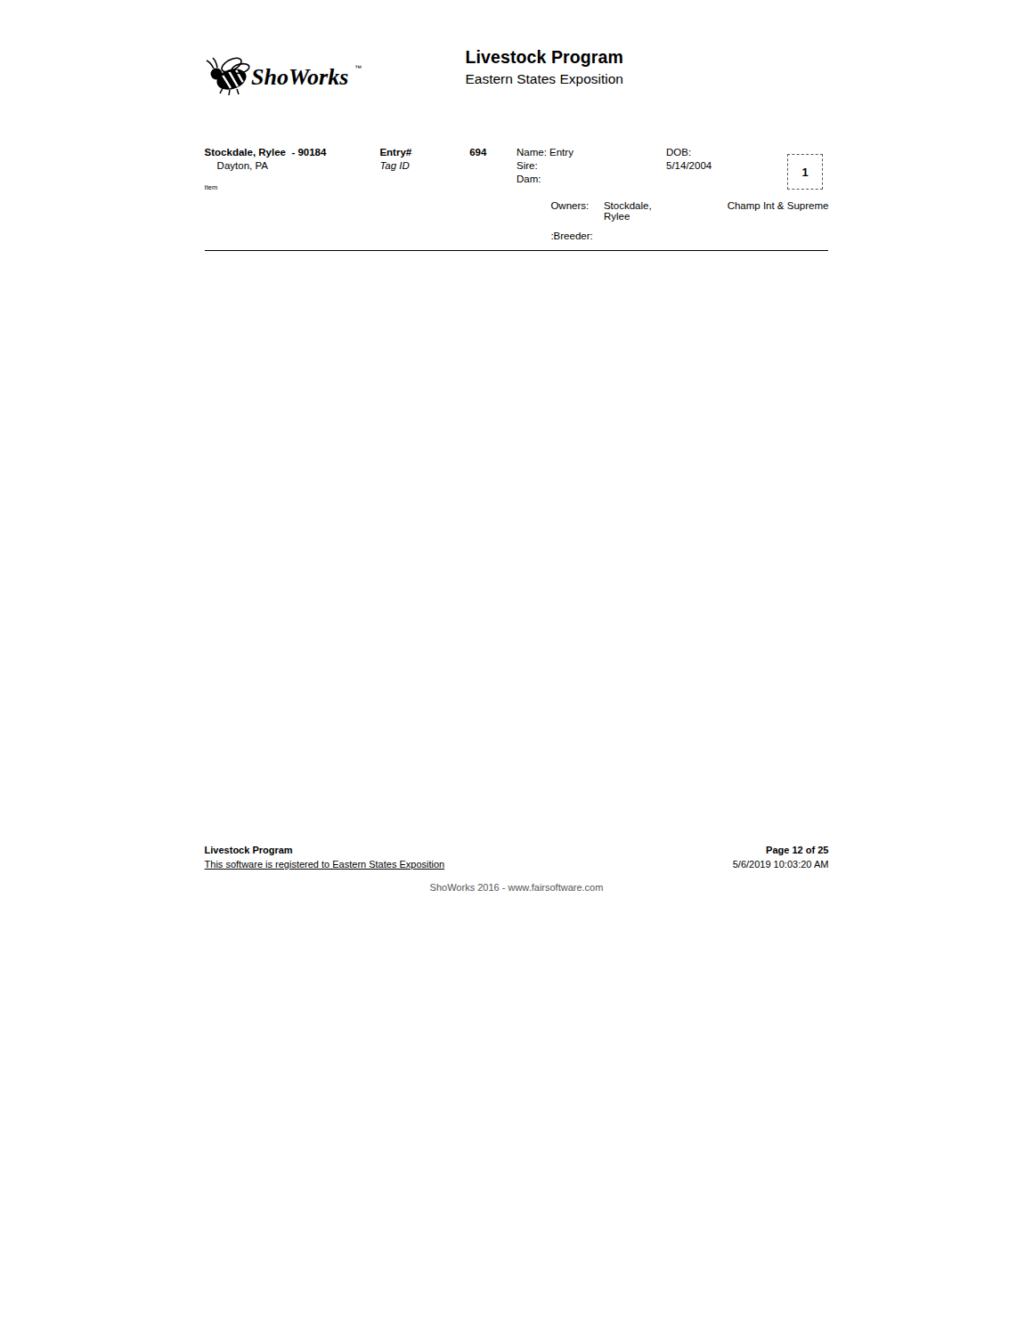ShoWorks ™
Livestock Program
Eastern States Exposition
Stockdale, Rylee - 90184
Dayton, PA
Item
Entry#
Tag ID
694
Name: Entry
Sire:
Dam:
DOB:
5/14/2004
1
Owners:
Stockdale, Rylee
Champ Int & Supreme
:Breeder:
Livestock Program
This software is registered to Eastern States Exposition
Page 12 of 25
5/6/2019 10:03:20 AM
ShoWorks 2016 - www.fairsoftware.com